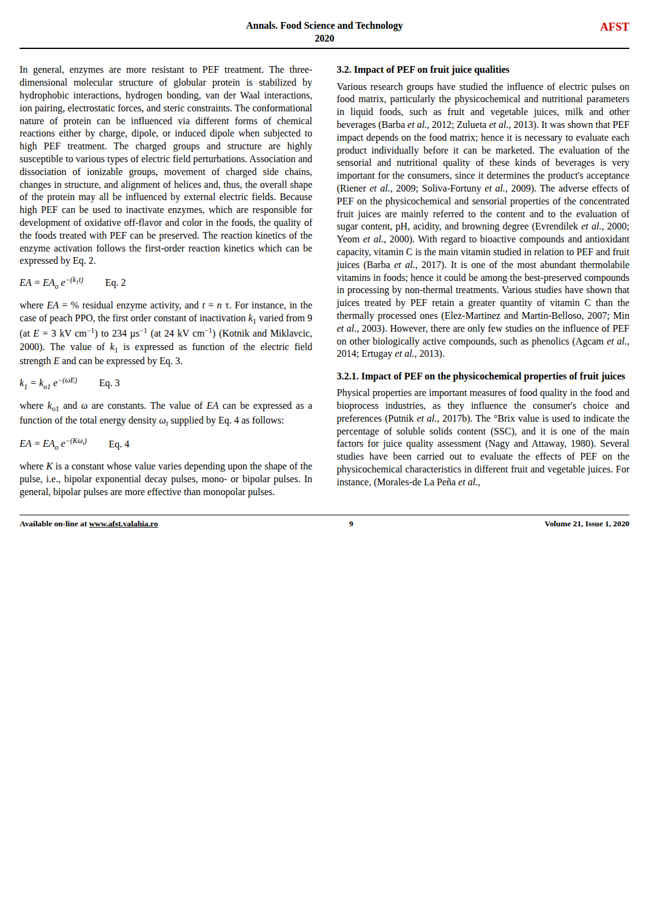Annals. Food Science and Technology
2020 AFST
In general, enzymes are more resistant to PEF treatment. The three-dimensional molecular structure of globular protein is stabilized by hydrophobic interactions, hydrogen bonding, van der Waal interactions, ion pairing, electrostatic forces, and steric constraints. The conformational nature of protein can be influenced via different forms of chemical reactions either by charge, dipole, or induced dipole when subjected to high PEF treatment. The charged groups and structure are highly susceptible to various types of electric field perturbations. Association and dissociation of ionizable groups, movement of charged side chains, changes in structure, and alignment of helices and, thus, the overall shape of the protein may all be influenced by external electric fields. Because high PEF can be used to inactivate enzymes, which are responsible for development of oxidative off-flavor and color in the foods, the quality of the foods treated with PEF can be preserved. The reaction kinetics of the enzyme activation follows the first-order reaction kinetics which can be expressed by Eq. 2.
EA = EAo e−(k1t) Eq. 2
where EA = % residual enzyme activity, and t = n τ. For instance, in the case of peach PPO, the first order constant of inactivation k1 varied from 9 (at E = 3 kV cm−1) to 234 µs−1 (at 24 kV cm−1) (Kotnik and Miklavcic, 2000). The value of k1 is expressed as function of the electric field strength E and can be expressed by Eq. 3.
k1 = ko1 e−(ωE) Eq. 3
where ko1 and ω are constants. The value of EA can be expressed as a function of the total energy density ωt supplied by Eq. 4 as follows:
EA = EAo e−(Kωt) Eq. 4
where K is a constant whose value varies depending upon the shape of the pulse, i.e., bipolar exponential decay pulses, mono- or bipolar pulses. In general, bipolar pulses are more effective than monopolar pulses.
3.2. Impact of PEF on fruit juice qualities
Various research groups have studied the influence of electric pulses on food matrix, particularly the physicochemical and nutritional parameters in liquid foods, such as fruit and vegetable juices, milk and other beverages (Barba et al., 2012; Zulueta et al., 2013). It was shown that PEF impact depends on the food matrix; hence it is necessary to evaluate each product individually before it can be marketed. The evaluation of the sensorial and nutritional quality of these kinds of beverages is very important for the consumers, since it determines the product's acceptance (Riener et al., 2009; Soliva-Fortuny et al., 2009). The adverse effects of PEF on the physicochemical and sensorial properties of the concentrated fruit juices are mainly referred to the content and to the evaluation of sugar content, pH, acidity, and browning degree (Evrendilek et al., 2000; Yeom et al., 2000). With regard to bioactive compounds and antioxidant capacity, vitamin C is the main vitamin studied in relation to PEF and fruit juices (Barba et al., 2017). It is one of the most abundant thermolabile vitamins in foods; hence it could be among the best-preserved compounds in processing by non-thermal treatments. Various studies have shown that juices treated by PEF retain a greater quantity of vitamin C than the thermally processed ones (Elez-Martinez and Martin-Belloso, 2007; Min et al., 2003). However, there are only few studies on the influence of PEF on other biologically active compounds, such as phenolics (Agcam et al., 2014; Ertugay et al., 2013).
3.2.1. Impact of PEF on the physicochemical properties of fruit juices
Physical properties are important measures of food quality in the food and bioprocess industries, as they influence the consumer's choice and preferences (Putnik et al., 2017b). The °Brix value is used to indicate the percentage of soluble solids content (SSC), and it is one of the main factors for juice quality assessment (Nagy and Attaway, 1980). Several studies have been carried out to evaluate the effects of PEF on the physicochemical characteristics in different fruit and vegetable juices. For instance, (Morales-de La Peña et al.,
Available on-line at www.afst.valahia.ro 9 Volume 21, Issue 1, 2020